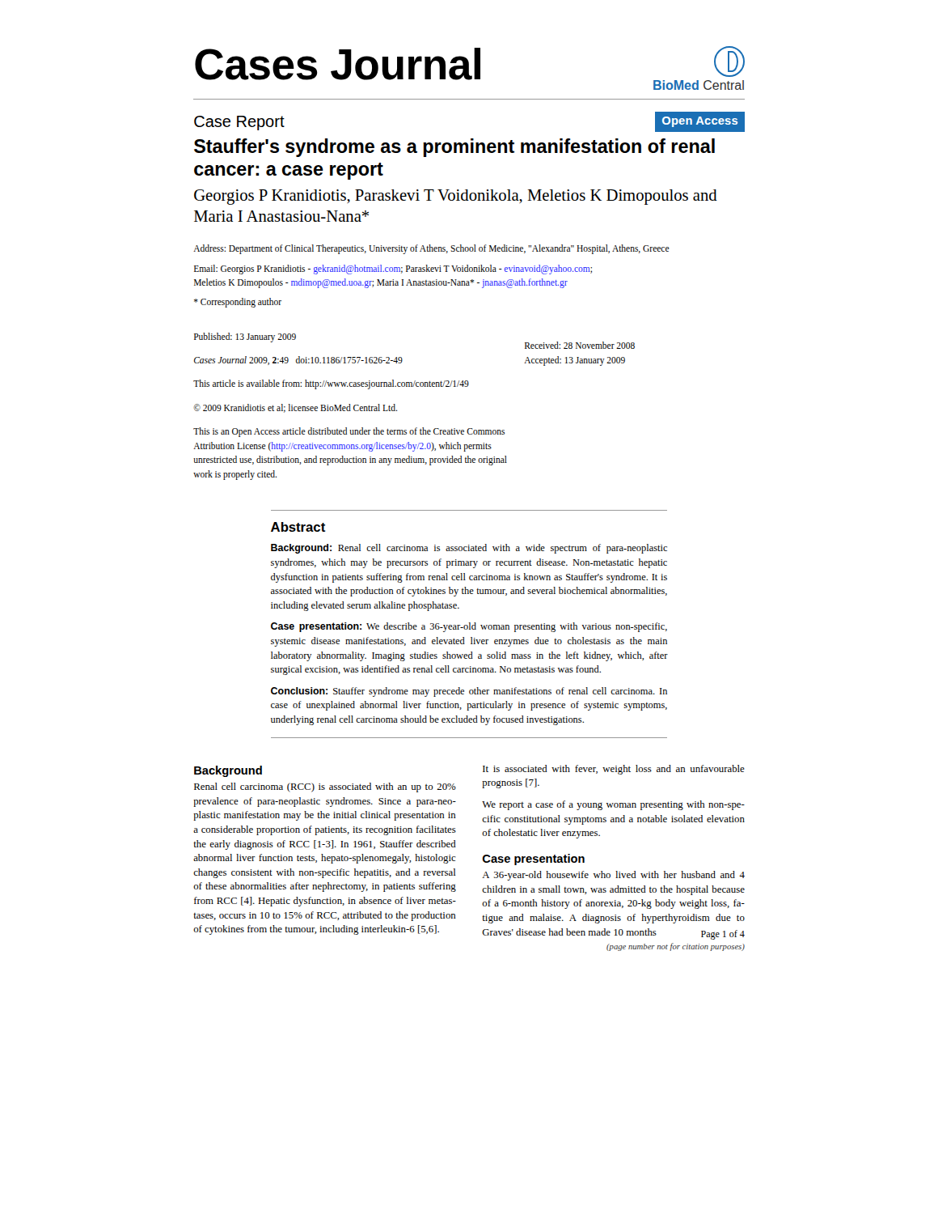Cases Journal
BioMed Central
Case Report
Open Access
Stauffer's syndrome as a prominent manifestation of renal cancer: a case report
Georgios P Kranidiotis, Paraskevi T Voidonikola, Meletios K Dimopoulos and Maria I Anastasiou-Nana*
Address: Department of Clinical Therapeutics, University of Athens, School of Medicine, "Alexandra" Hospital, Athens, Greece
Email: Georgios P Kranidiotis - gekranid@hotmail.com; Paraskevi T Voidonikola - evinavoid@yahoo.com;
Meletios K Dimopoulos - mdimop@med.uoa.gr; Maria I Anastasiou-Nana* - jnanas@ath.forthnet.gr
* Corresponding author
Published: 13 January 2009
Cases Journal 2009, 2:49 doi:10.1186/1757-1626-2-49
This article is available from: http://www.casesjournal.com/content/2/1/49
© 2009 Kranidiotis et al; licensee BioMed Central Ltd.
This is an Open Access article distributed under the terms of the Creative Commons Attribution License (http://creativecommons.org/licenses/by/2.0), which permits unrestricted use, distribution, and reproduction in any medium, provided the original work is properly cited.
Received: 28 November 2008
Accepted: 13 January 2009
Abstract
Background: Renal cell carcinoma is associated with a wide spectrum of para-neoplastic syndromes, which may be precursors of primary or recurrent disease. Non-metastatic hepatic dysfunction in patients suffering from renal cell carcinoma is known as Stauffer's syndrome. It is associated with the production of cytokines by the tumour, and several biochemical abnormalities, including elevated serum alkaline phosphatase.
Case presentation: We describe a 36-year-old woman presenting with various non-specific, systemic disease manifestations, and elevated liver enzymes due to cholestasis as the main laboratory abnormality. Imaging studies showed a solid mass in the left kidney, which, after surgical excision, was identified as renal cell carcinoma. No metastasis was found.
Conclusion: Stauffer syndrome may precede other manifestations of renal cell carcinoma. In case of unexplained abnormal liver function, particularly in presence of systemic symptoms, underlying renal cell carcinoma should be excluded by focused investigations.
Background
Renal cell carcinoma (RCC) is associated with an up to 20% prevalence of para-neoplastic syndromes. Since a para-neoplastic manifestation may be the initial clinical presentation in a considerable proportion of patients, its recognition facilitates the early diagnosis of RCC [1-3]. In 1961, Stauffer described abnormal liver function tests, hepato-splenomegaly, histologic changes consistent with non-specific hepatitis, and a reversal of these abnormalities after nephrectomy, in patients suffering from RCC [4]. Hepatic dysfunction, in absence of liver metastases, occurs in 10 to 15% of RCC, attributed to the production of cytokines from the tumour, including interleukin-6 [5,6].
It is associated with fever, weight loss and an unfavourable prognosis [7].
We report a case of a young woman presenting with non-specific constitutional symptoms and a notable isolated elevation of cholestatic liver enzymes.
Case presentation
A 36-year-old housewife who lived with her husband and 4 children in a small town, was admitted to the hospital because of a 6-month history of anorexia, 20-kg body weight loss, fatigue and malaise. A diagnosis of hyperthyroidism due to Graves' disease had been made 10 months
Page 1 of 4
(page number not for citation purposes)